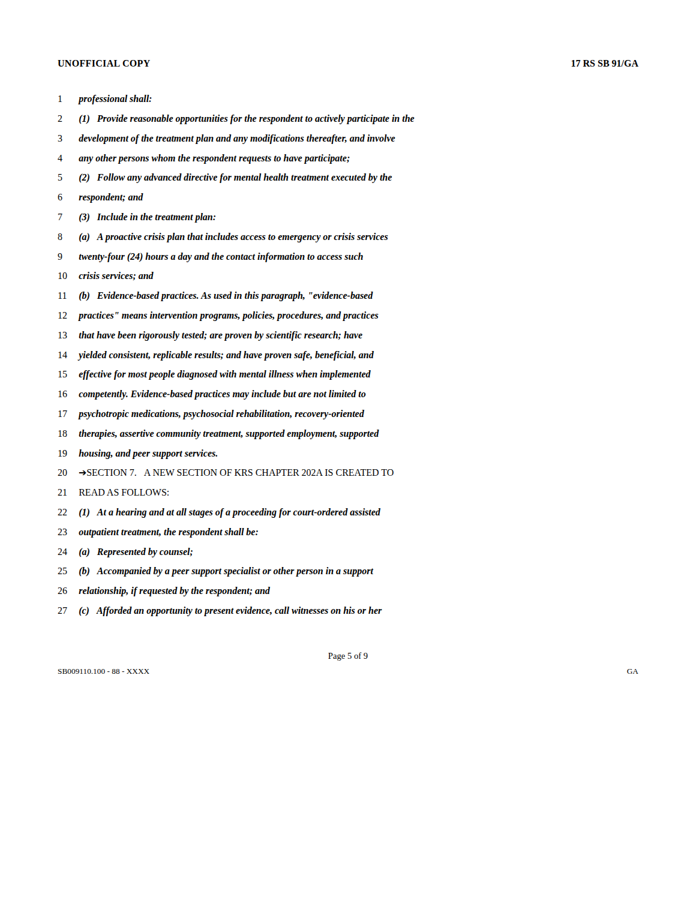UNOFFICIAL COPY
17 RS SB 91/GA
| 1 | professional shall: |
| 2 | (1) Provide reasonable opportunities for the respondent to actively participate in the |
| 3 | development of the treatment plan and any modifications thereafter, and involve |
| 4 | any other persons whom the respondent requests to have participate; |
| 5 | (2) Follow any advanced directive for mental health treatment executed by the |
| 6 | respondent; and |
| 7 | (3) Include in the treatment plan: |
| 8 | (a) A proactive crisis plan that includes access to emergency or crisis services |
| 9 | twenty-four (24) hours a day and the contact information to access such |
| 10 | crisis services; and |
| 11 | (b) Evidence-based practices. As used in this paragraph, "evidence-based |
| 12 | practices" means intervention programs, policies, procedures, and practices |
| 13 | that have been rigorously tested; are proven by scientific research; have |
| 14 | yielded consistent, replicable results; and have proven safe, beneficial, and |
| 15 | effective for most people diagnosed with mental illness when implemented |
| 16 | competently. Evidence-based practices may include but are not limited to |
| 17 | psychotropic medications, psychosocial rehabilitation, recovery-oriented |
| 18 | therapies, assertive community treatment, supported employment, supported |
| 19 | housing, and peer support services. |
| 20 | ➔ SECTION 7. A NEW SECTION OF KRS CHAPTER 202A IS CREATED TO |
| 21 | READ AS FOLLOWS: |
| 22 | (1) At a hearing and at all stages of a proceeding for court-ordered assisted |
| 23 | outpatient treatment, the respondent shall be: |
| 24 | (a) Represented by counsel; |
| 25 | (b) Accompanied by a peer support specialist or other person in a support |
| 26 | relationship, if requested by the respondent; and |
| 27 | (c) Afforded an opportunity to present evidence, call witnesses on his or her |
Page 5 of 9
SB009110.100 - 88 - XXXX GA